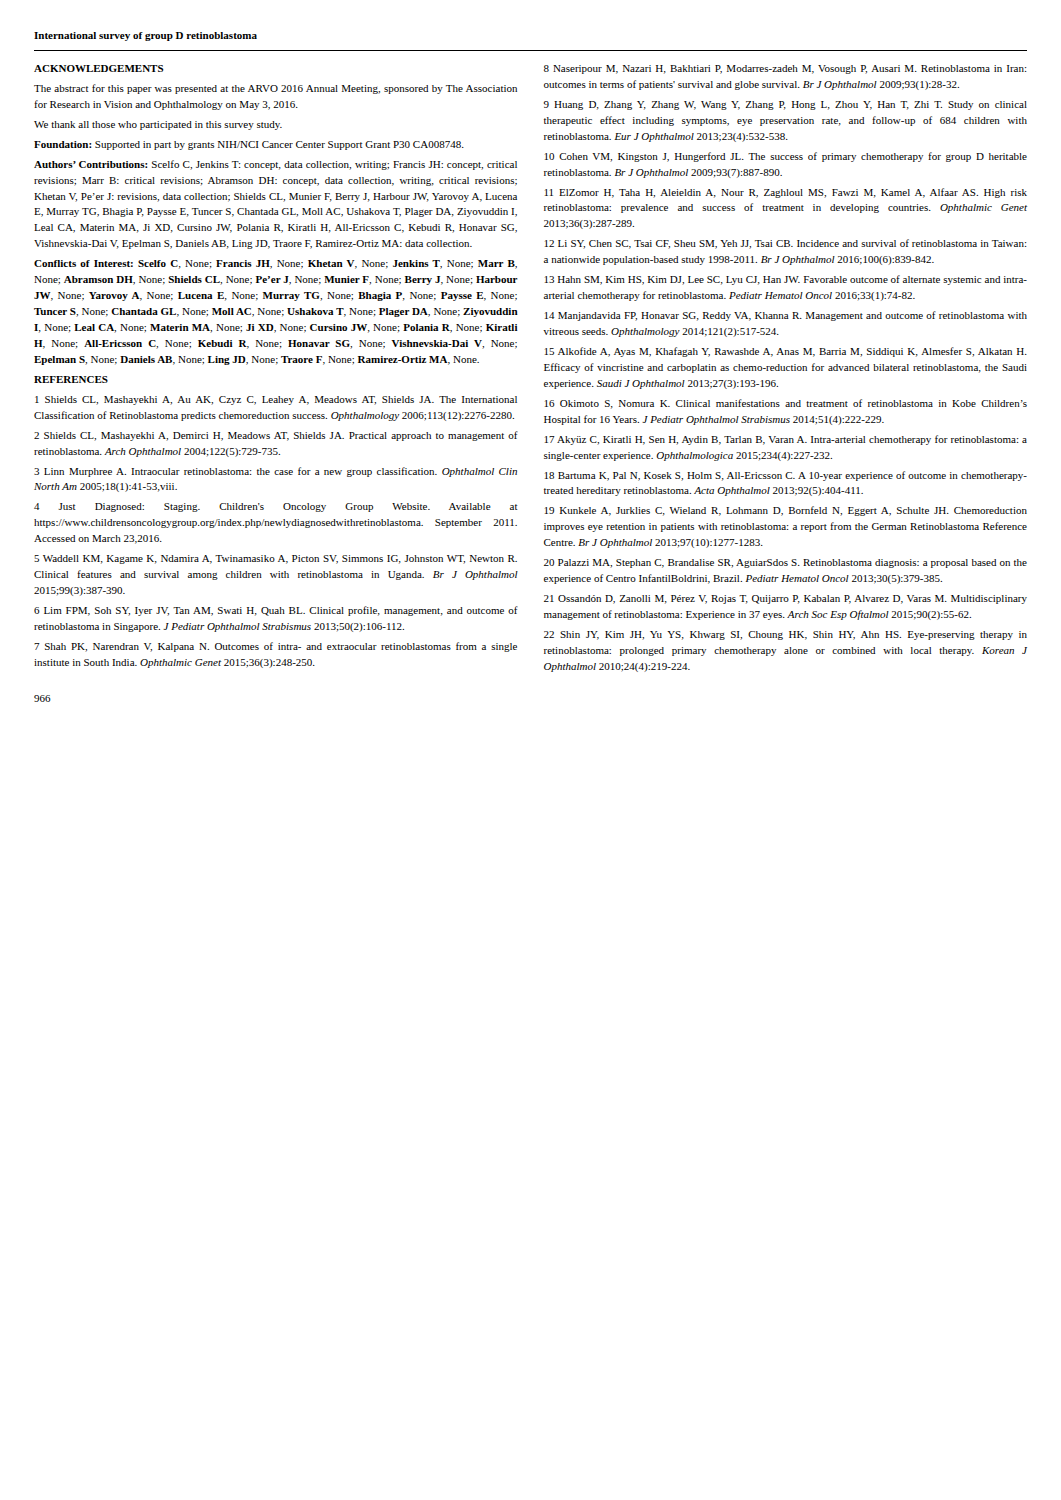International survey of group D retinoblastoma
Acknowledgements
The abstract for this paper was presented at the ARVO 2016 Annual Meeting, sponsored by The Association for Research in Vision and Ophthalmology on May 3, 2016.
We thank all those who participated in this survey study.
Foundation: Supported in part by grants NIH/NCI Cancer Center Support Grant P30 CA008748.
Authors’ Contributions: Scelfo C, Jenkins T: concept, data collection, writing; Francis JH: concept, critical revisions; Marr B: critical revisions; Abramson DH: concept, data collection, writing, critical revisions; Khetan V, Pe’er J: revisions, data collection; Shields CL, Munier F, Berry J, Harbour JW, Yarovoy A, Lucena E, Murray TG, Bhagia P, Paysse E, Tuncer S, Chantada GL, Moll AC, Ushakova T, Plager DA, Ziyovuddin I, Leal CA, Materin MA, Ji XD, Cursino JW, Polania R, Kiratli H, All-Ericsson C, Kebudi R, Honavar SG, Vishnevskia-Dai V, Epelman S, Daniels AB, Ling JD, Traore F, Ramirez-Ortiz MA: data collection.
Conflicts of Interest: Scelfo C, None; Francis JH, None; Khetan V, None; Jenkins T, None; Marr B, None; Abramson DH, None; Shields CL, None; Pe’er J, None; Munier F, None; Berry J, None; Harbour JW, None; Yarovoy A, None; Lucena E, None; Murray TG, None; Bhagia P, None; Paysse E, None; Tuncer S, None; Chantada GL, None; Moll AC, None; Ushakova T, None; Plager DA, None; Ziyovuddin I, None; Leal CA, None; Materin MA, None; Ji XD, None; Cursino JW, None; Polania R, None; Kiratli H, None; All-Ericsson C, None; Kebudi R, None; Honavar SG, None; Vishnevskia-Dai V, None; Epelman S, None; Daniels AB, None; Ling JD, None; Traore F, None; Ramirez-Ortiz MA, None.
References
1 Shields CL, Mashayekhi A, Au AK, Czyz C, Leahey A, Meadows AT, Shields JA. The International Classification of Retinoblastoma predicts chemoreduction success. Ophthalmology 2006;113(12):2276-2280.
2 Shields CL, Mashayekhi A, Demirci H, Meadows AT, Shields JA. Practical approach to management of retinoblastoma. Arch Ophthalmol 2004;122(5):729-735.
3 Linn Murphree A. Intraocular retinoblastoma: the case for a new group classification. Ophthalmol Clin North Am 2005;18(1):41-53,viii.
4 Just Diagnosed: Staging. Children's Oncology Group Website. Available at https://www.childrensoncologygroup.org/index.php/newlydiagnosedwithretinoblastoma. September 2011. Accessed on March 23,2016.
5 Waddell KM, Kagame K, Ndamira A, Twinamasiko A, Picton SV, Simmons IG, Johnston WT, Newton R. Clinical features and survival among children with retinoblastoma in Uganda. Br J Ophthalmol 2015;99(3):387-390.
6 Lim FPM, Soh SY, Iyer JV, Tan AM, Swati H, Quah BL. Clinical profile, management, and outcome of retinoblastoma in Singapore. J Pediatr Ophthalmol Strabismus 2013;50(2):106-112.
7 Shah PK, Narendran V, Kalpana N. Outcomes of intra- and extraocular retinoblastomas from a single institute in South India. Ophthalmic Genet 2015;36(3):248-250.
8 Naseripour M, Nazari H, Bakhtiari P, Modarres-zadeh M, Vosough P, Ausari M. Retinoblastoma in Iran: outcomes in terms of patients' survival and globe survival. Br J Ophthalmol 2009;93(1):28-32.
9 Huang D, Zhang Y, Zhang W, Wang Y, Zhang P, Hong L, Zhou Y, Han T, Zhi T. Study on clinical therapeutic effect including symptoms, eye preservation rate, and follow-up of 684 children with retinoblastoma. Eur J Ophthalmol 2013;23(4):532-538.
10 Cohen VM, Kingston J, Hungerford JL. The success of primary chemotherapy for group D heritable retinoblastoma. Br J Ophthalmol 2009;93(7):887-890.
11 ElZomor H, Taha H, Aleieldin A, Nour R, Zaghloul MS, Fawzi M, Kamel A, Alfaar AS. High risk retinoblastoma: prevalence and success of treatment in developing countries. Ophthalmic Genet 2013;36(3):287-289.
12 Li SY, Chen SC, Tsai CF, Sheu SM, Yeh JJ, Tsai CB. Incidence and survival of retinoblastoma in Taiwan: a nationwide population-based study 1998-2011. Br J Ophthalmol 2016;100(6):839-842.
13 Hahn SM, Kim HS, Kim DJ, Lee SC, Lyu CJ, Han JW. Favorable outcome of alternate systemic and intra-arterial chemotherapy for retinoblastoma. Pediatr Hematol Oncol 2016;33(1):74-82.
14 Manjandavida FP, Honavar SG, Reddy VA, Khanna R. Management and outcome of retinoblastoma with vitreous seeds. Ophthalmology 2014;121(2):517-524.
15 Alkofide A, Ayas M, Khafagah Y, Rawashde A, Anas M, Barria M, Siddiqui K, Almesfer S, Alkatan H. Efficacy of vincristine and carboplatin as chemo-reduction for advanced bilateral retinoblastoma, the Saudi experience. Saudi J Ophthalmol 2013;27(3):193-196.
16 Okimoto S, Nomura K. Clinical manifestations and treatment of retinoblastoma in Kobe Children’s Hospital for 16 Years. J Pediatr Ophthalmol Strabismus 2014;51(4):222-229.
17 Akyüz C, Kiratli H, Sen H, Aydin B, Tarlan B, Varan A. Intra-arterial chemotherapy for retinoblastoma: a single-center experience. Ophthalmologica 2015;234(4):227-232.
18 Bartuma K, Pal N, Kosek S, Holm S, All-Ericsson C. A 10-year experience of outcome in chemotherapy-treated hereditary retinoblastoma. Acta Ophthalmol 2013;92(5):404-411.
19 Kunkele A, Jurklies C, Wieland R, Lohmann D, Bornfeld N, Eggert A, Schulte JH. Chemoreduction improves eye retention in patients with retinoblastoma: a report from the German Retinoblastoma Reference Centre. Br J Ophthalmol 2013;97(10):1277-1283.
20 Palazzi MA, Stephan C, Brandalise SR, AguiarSdos S. Retinoblastoma diagnosis: a proposal based on the experience of Centro InfantilBoldrini, Brazil. Pediatr Hematol Oncol 2013;30(5):379-385.
21 Ossandón D, Zanolli M, Pérez V, Rojas T, Quijarro P, Kabalan P, Alvarez D, Varas M. Multidisciplinary management of retinoblastoma: Experience in 37 eyes. Arch Soc Esp Oftalmol 2015;90(2):55-62.
22 Shin JY, Kim JH, Yu YS, Khwarg SI, Choung HK, Shin HY, Ahn HS. Eye-preserving therapy in retinoblastoma: prolonged primary chemotherapy alone or combined with local therapy. Korean J Ophthalmol 2010;24(4):219-224.
966